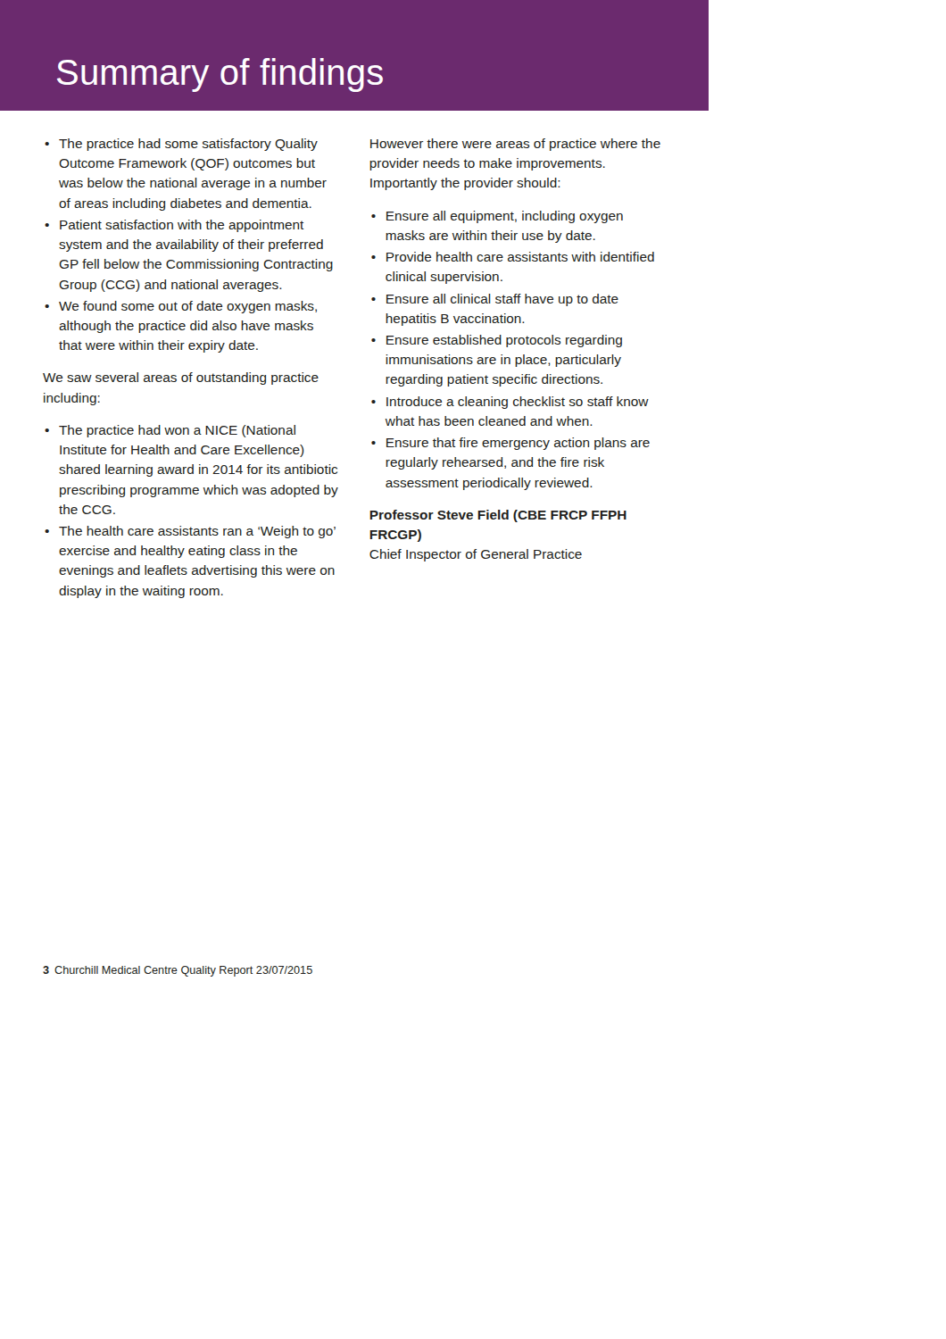Summary of findings
The practice had some satisfactory Quality Outcome Framework (QOF) outcomes but was below the national average in a number of areas including diabetes and dementia.
Patient satisfaction with the appointment system and the availability of their preferred GP fell below the Commissioning Contracting Group (CCG) and national averages.
We found some out of date oxygen masks, although the practice did also have masks that were within their expiry date.
We saw several areas of outstanding practice including:
The practice had won a NICE (National Institute for Health and Care Excellence) shared learning award in 2014 for its antibiotic prescribing programme which was adopted by the CCG.
The health care assistants ran a ‘Weigh to go’ exercise and healthy eating class in the evenings and leaflets advertising this were on display in the waiting room.
However there were areas of practice where the provider needs to make improvements. Importantly the provider should:
Ensure all equipment, including oxygen masks are within their use by date.
Provide health care assistants with identified clinical supervision.
Ensure all clinical staff have up to date hepatitis B vaccination.
Ensure established protocols regarding immunisations are in place, particularly regarding patient specific directions.
Introduce a cleaning checklist so staff know what has been cleaned and when.
Ensure that fire emergency action plans are regularly rehearsed, and the fire risk assessment periodically reviewed.
Professor Steve Field (CBE FRCP FFPH FRCGP)
Chief Inspector of General Practice
3 Churchill Medical Centre Quality Report 23/07/2015